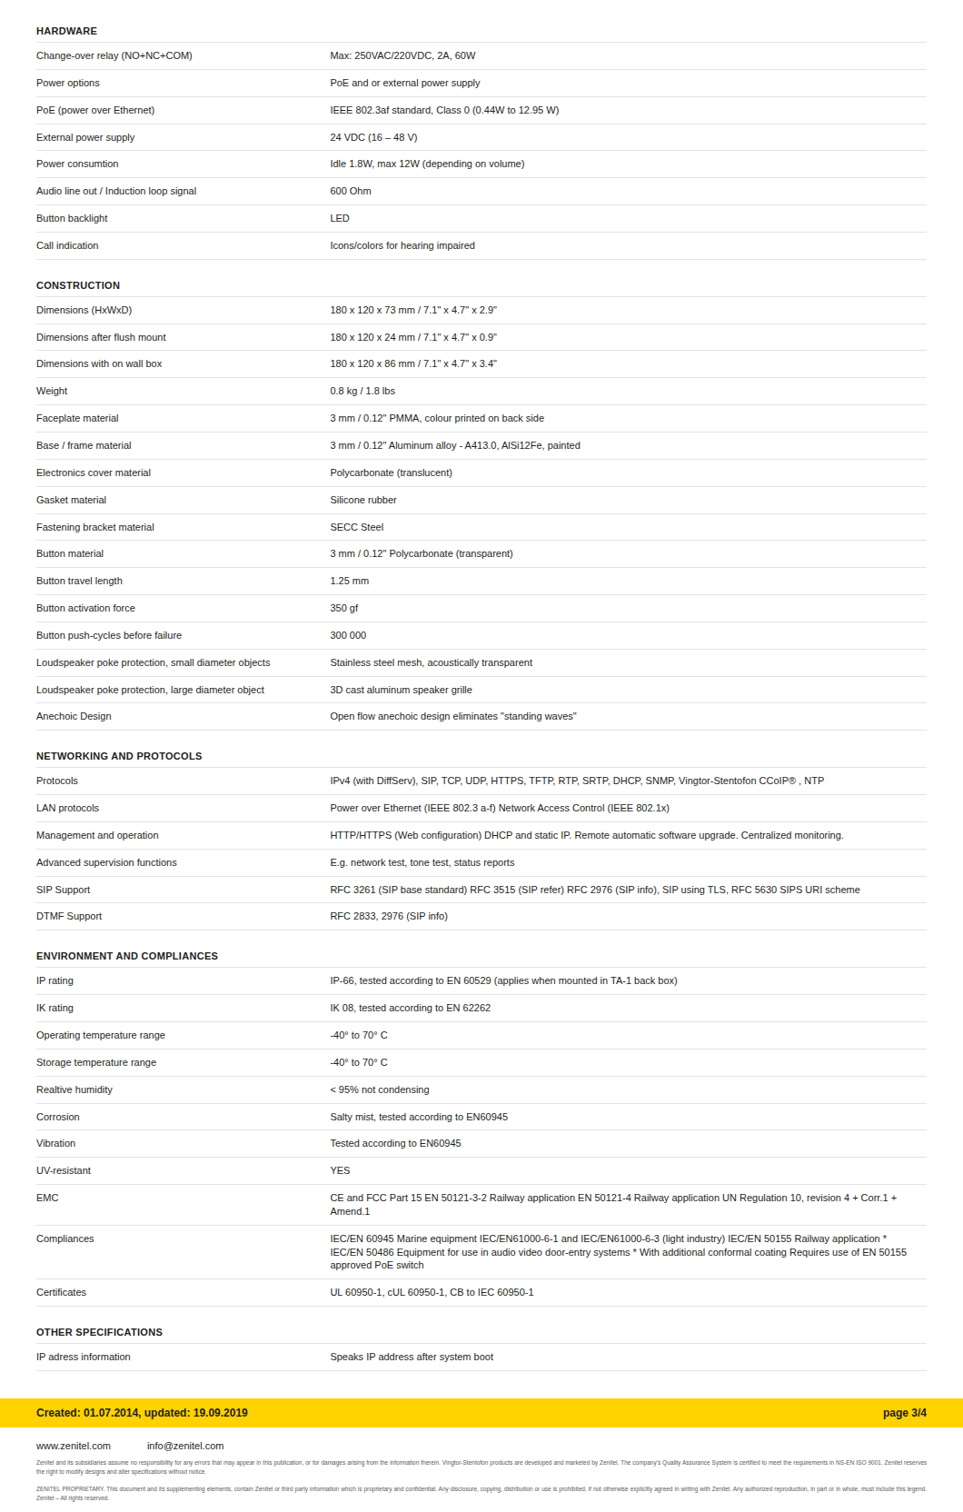Hardware
| Change-over relay (NO+NC+COM) | Max: 250VAC/220VDC, 2A, 60W |
| Power options | PoE and or external power supply |
| PoE (power over Ethernet) | IEEE 802.3af standard, Class 0 (0.44W to 12.95 W) |
| External power supply | 24 VDC (16 – 48 V) |
| Power consumtion | Idle 1.8W, max 12W (depending on volume) |
| Audio line out / Induction loop signal | 600 Ohm |
| Button backlight | LED |
| Call indication | Icons/colors for hearing impaired |
Construction
| Dimensions (HxWxD) | 180 x 120 x 73 mm / 7.1" x 4.7" x 2.9" |
| Dimensions after flush mount | 180 x 120 x 24 mm / 7.1" x 4.7" x 0.9" |
| Dimensions with on wall box | 180 x 120 x 86 mm / 7.1" x 4.7" x 3.4" |
| Weight | 0.8 kg / 1.8 lbs |
| Faceplate material | 3 mm / 0.12" PMMA, colour printed on back side |
| Base / frame material | 3 mm / 0.12" Aluminum alloy - A413.0, AlSi12Fe, painted |
| Electronics cover material | Polycarbonate (translucent) |
| Gasket material | Silicone rubber |
| Fastening bracket material | SECC Steel |
| Button material | 3 mm / 0.12" Polycarbonate (transparent) |
| Button travel length | 1.25 mm |
| Button activation force | 350 gf |
| Button push-cycles before failure | 300 000 |
| Loudspeaker poke protection, small diameter objects | Stainless steel mesh, acoustically transparent |
| Loudspeaker poke protection, large diameter object | 3D cast aluminum speaker grille |
| Anechoic Design | Open flow anechoic design eliminates "standing waves" |
Networking and protocols
| Protocols | IPv4 (with DiffServ), SIP, TCP, UDP, HTTPS, TFTP, RTP, SRTP, DHCP, SNMP, Vingtor-Stentofon CCoIP® , NTP |
| LAN protocols | Power over Ethernet (IEEE 802.3 a-f) Network Access Control (IEEE 802.1x) |
| Management and operation | HTTP/HTTPS (Web configuration) DHCP and static IP. Remote automatic software upgrade. Centralized monitoring. |
| Advanced supervision functions | E.g. network test, tone test, status reports |
| SIP Support | RFC 3261 (SIP base standard) RFC 3515 (SIP refer) RFC 2976 (SIP info), SIP using TLS, RFC 5630 SIPS URI scheme |
| DTMF Support | RFC 2833, 2976 (SIP info) |
Environment and compliances
| IP rating | IP-66, tested according to EN 60529 (applies when mounted in TA-1 back box) |
| IK rating | IK 08, tested according to EN 62262 |
| Operating temperature range | -40° to 70° C |
| Storage temperature range | -40° to 70° C |
| Realtive humidity | < 95% not condensing |
| Corrosion | Salty mist, tested according to EN60945 |
| Vibration | Tested according to EN60945 |
| UV-resistant | YES |
| EMC | CE and FCC Part 15 EN 50121-3-2 Railway application EN 50121-4 Railway application UN Regulation 10, revision 4 + Corr.1 + Amend.1 |
| Compliances | IEC/EN 60945 Marine equipment IEC/EN61000-6-1 and IEC/EN61000-6-3 (light industry) IEC/EN 50155 Railway application * IEC/EN 50486 Equipment for use in audio video door-entry systems * With additional conformal coating Requires use of EN 50155 approved PoE switch |
| Certificates | UL 60950-1, cUL 60950-1, CB to IEC 60950-1 |
Other specifications
| IP adress information | Speaks IP address after system boot |
Created: 01.07.2014, updated: 19.09.2019 page 3/4
www.zenitel.com info@zenitel.com
Zenitel and its subsidiaries assume no responsibility for any errors that may appear in this publication, or for damages arising from the information therein. Vingtor-Stentofon products are developed and marketed by Zenitel. The company's Quality Assurance System is certified to meet the requirements in NS-EN ISO 9001. Zenitel reserves the right to modify designs and alter specifications without notice.
ZENITEL PROPRIETARY. This document and its supplementing elements, contain Zenitel or third party information which is proprietary and confidential. Any disclosure, copying, distribution or use is prohibited, if not otherwise explicitly agreed in writing with Zenitel. Any authorized reproduction, in part or in whole, must include this legend. Zenitel – All rights reserved.